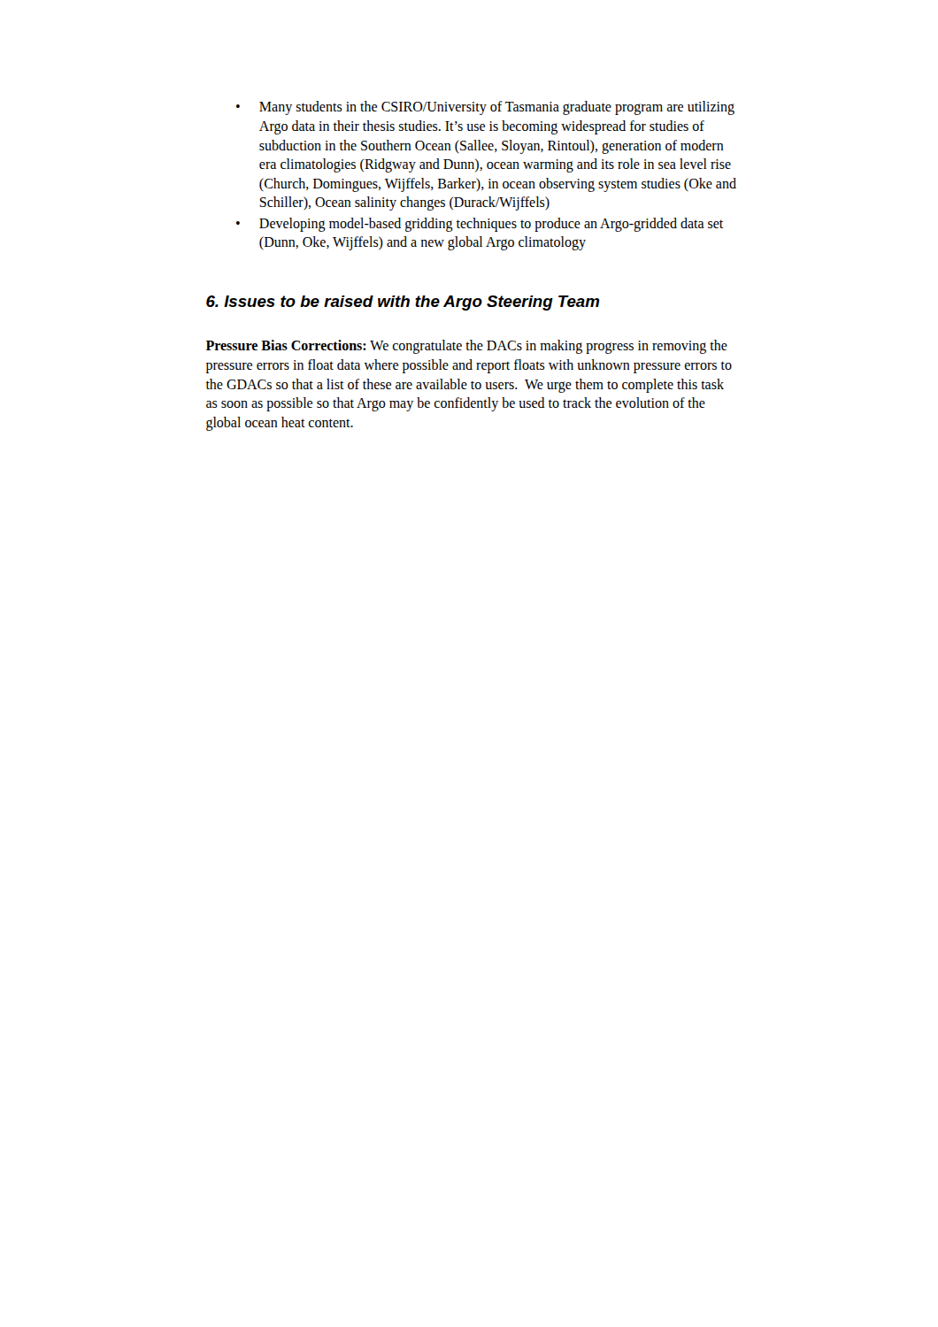Many students in the CSIRO/University of Tasmania graduate program are utilizing Argo data in their thesis studies. It’s use is becoming widespread for studies of subduction in the Southern Ocean (Sallee, Sloyan, Rintoul), generation of modern era climatologies (Ridgway and Dunn), ocean warming and its role in sea level rise (Church, Domingues, Wijffels, Barker), in ocean observing system studies (Oke and Schiller), Ocean salinity changes (Durack/Wijffels)
Developing model-based gridding techniques to produce an Argo-gridded data set (Dunn, Oke, Wijffels) and a new global Argo climatology
6. Issues to be raised with the Argo Steering Team
Pressure Bias Corrections: We congratulate the DACs in making progress in removing the pressure errors in float data where possible and report floats with unknown pressure errors to the GDACs so that a list of these are available to users. We urge them to complete this task as soon as possible so that Argo may be confidently be used to track the evolution of the global ocean heat content.